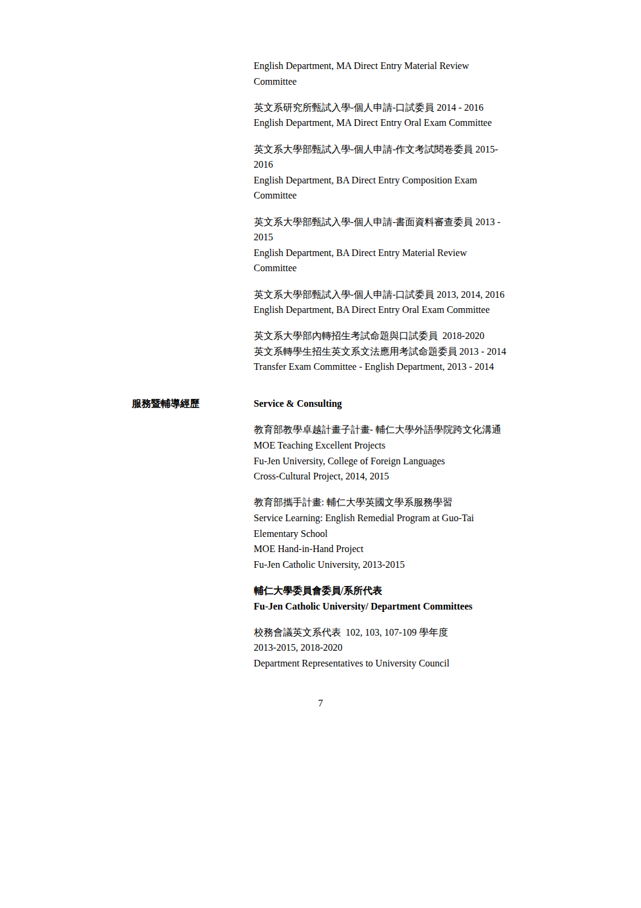English Department, MA Direct Entry Material Review Committee
英文系研究所甄試入學-個人申請-口試委員 2014 - 2016
English Department, MA Direct Entry Oral Exam Committee
英文系大學部甄試入學-個人申請-作文考試閱卷委員 2015-2016
English Department, BA Direct Entry Composition Exam Committee
英文系大學部甄試入學-個人申請-書面資料審查委員 2013 - 2015
English Department, BA Direct Entry Material Review Committee
英文系大學部甄試入學-個人申請-口試委員 2013, 2014, 2016
English Department, BA Direct Entry Oral Exam Committee
英文系大學部內轉招生考試命題與口試委員 2018-2020
英文系轉學生招生英文系文法應用考試命題委員 2013 - 2014
Transfer Exam Committee - English Department, 2013 - 2014
服務暨輔導經歷
Service & Consulting
教育部教學卓越計畫子計畫- 輔仁大學外語學院跨文化溝通
MOE Teaching Excellent Projects
Fu-Jen University, College of Foreign Languages
Cross-Cultural Project, 2014, 2015
教育部攜手計畫: 輔仁大學英國文學系服務學習
Service Learning: English Remedial Program at Guo-Tai
Elementary School
MOE Hand-in-Hand Project
Fu-Jen Catholic University, 2013-2015
輔仁大學委員會委員/系所代表
Fu-Jen Catholic University/ Department Committees
校務會議英文系代表 102, 103, 107-109 學年度
2013-2015, 2018-2020
Department Representatives to University Council
7